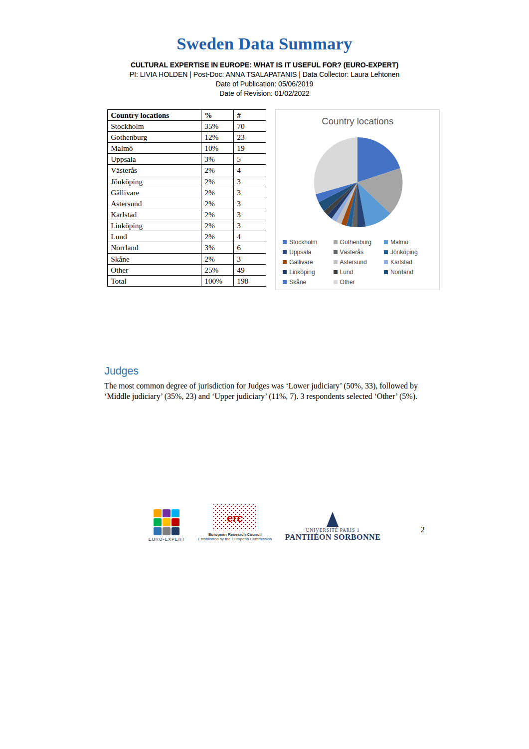Sweden Data Summary
CULTURAL EXPERTISE IN EUROPE: WHAT IS IT USEFUL FOR? (EURO-EXPERT)
PI: LIVIA HOLDEN | Post-Doc: ANNA TSALAPATANIS | Data Collector: Laura Lehtonen
Date of Publication: 05/06/2019
Date of Revision: 01/02/2022
| Country locations | % | # |
| --- | --- | --- |
| Stockholm | 35% | 70 |
| Gothenburg | 12% | 23 |
| Malmö | 10% | 19 |
| Uppsala | 3% | 5 |
| Västerås | 2% | 4 |
| Jönköping | 2% | 3 |
| Gällivare | 2% | 3 |
| Astersund | 2% | 3 |
| Karlstad | 2% | 3 |
| Linköping | 2% | 3 |
| Lund | 2% | 4 |
| Norrland | 3% | 6 |
| Skåne | 2% | 3 |
| Other | 25% | 49 |
| Total | 100% | 198 |
Country locations
Stockholm
Gothenburg
Malmö
Uppsala
Västerås
Jönköping
Gällivare
Astersund
Karlstad
Linköping
Lund
Norrland
Skåne
Other
Judges
The most common degree of jurisdiction for Judges was ‘Lower judiciary’ (50%, 33), followed by ‘Middle judiciary’ (35%, 23) and ‘Upper judiciary’ (11%, 7). 3 respondents selected ‘Other’ (5%).
EURO-EXPERT
erc
European Research Council
Established by the European Commission
UNIVERSITÉ PARIS 1
PANTHÉON SORBONNE
2